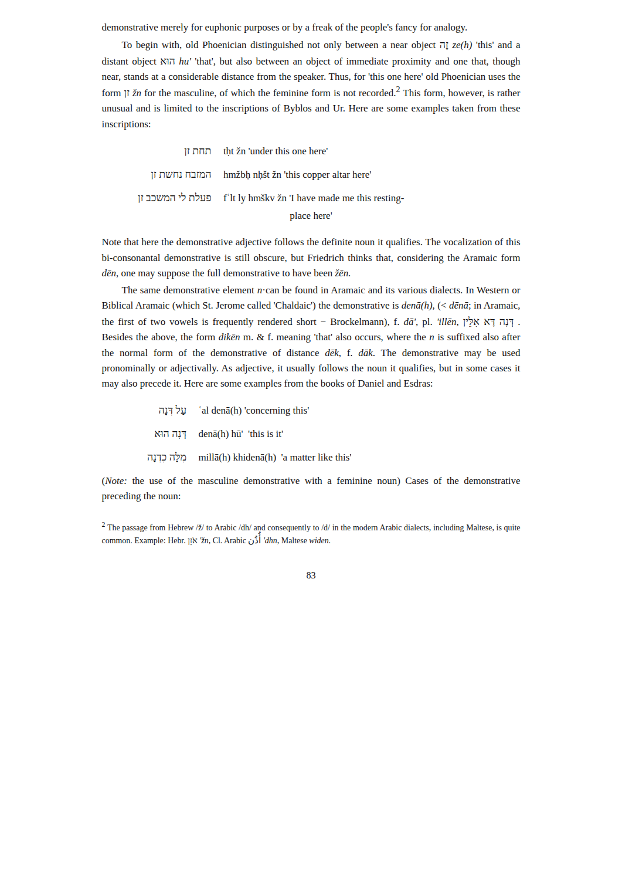demonstrative merely for euphonic purposes or by a freak of the people's fancy for analogy.
To begin with, old Phoenician distinguished not only between a near object זֶה ze(h) 'this' and a distant object הוּא hu' 'that', but also between an object of immediate proximity and one that, though near, stands at a considerable distance from the speaker. Thus, for 'this one here' old Phoenician uses the form זן žn for the masculine, of which the feminine form is not recorded.2 This form, however, is rather unusual and is limited to the inscriptions of Byblos and Ur. Here are some examples taken from these inscriptions:
תחת זן
tḥt žn 'under this one here'
המזבח נחשת זן
hmžbḥ nḥšt žn 'this copper altar here'
פעלת לי המשכב זן
fʿlt ly hmškv žn 'I have made me this resting-
place here'
Note that here the demonstrative adjective follows the definite noun it qualifies. The vocalization of this bi-consonantal demonstrative is still obscure, but Friedrich thinks that, considering the Aramaic form dēn, one may suppose the full demonstrative to have been žēn.
The same demonstrative element n·can be found in Aramaic and its various dialects. In Western or Biblical Aramaic (which St. Jerome called 'Chaldaic') the demonstrative is denā(h), (< dēnā; in Aramaic, the first of two vowels is frequently rendered short − Brockelmann), f. dā', pl. 'illēn, דְּנָה דָּא אִלֵּין . Besides the above, the form dikēn m. & f. meaning 'that' also occurs, where the n is suffixed also after the normal form of the demonstrative of distance dēk, f. dāk. The demonstrative may be used pronominally or adjectivally. As adjective, it usually follows the noun it qualifies, but in some cases it may also precede it. Here are some examples from the books of Daniel and Esdras:
עַל דְּנָה
ʿal denā(h) 'concerning this'
דְּנָה הוּא
denā(h) hū' 'this is it'
מִלָּה כִדְנָה
millā(h) khidenā(h) 'a matter like this'
(Note: the use of the masculine demonstrative with a feminine noun) Cases of the demonstrative preceding the noun:
2 The passage from Hebrew /ž/ to Arabic /dh/ and consequently to /d/ in the modern Arabic dialects, including Maltese, is quite common. Example: Hebr. אֹזֶן 'žn, Cl. Arabic أُذُن 'dhn, Maltese widen.
83